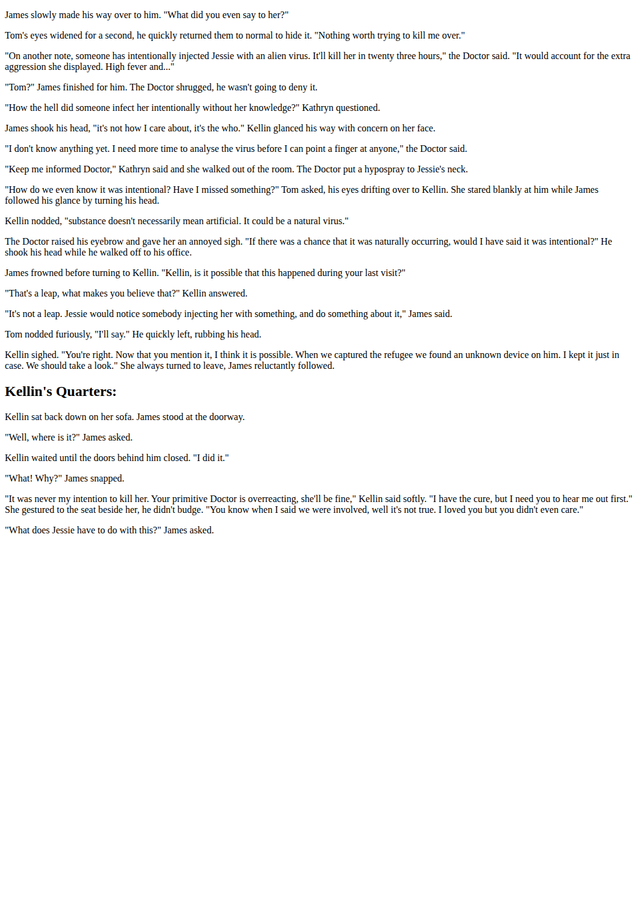James slowly made his way over to him. "What did you even say to her?"
Tom's eyes widened for a second, he quickly returned them to normal to hide it. "Nothing worth trying to kill me over."
"On another note, someone has intentionally injected Jessie with an alien virus. It'll kill her in twenty three hours," the Doctor said. "It would account for the extra aggression she displayed. High fever and..."
"Tom?" James finished for him. The Doctor shrugged, he wasn't going to deny it.
"How the hell did someone infect her intentionally without her knowledge?" Kathryn questioned.
James shook his head, "it's not how I care about, it's the who." Kellin glanced his way with concern on her face.
"I don't know anything yet. I need more time to analyse the virus before I can point a finger at anyone," the Doctor said.
"Keep me informed Doctor," Kathryn said and she walked out of the room. The Doctor put a hypospray to Jessie's neck.
"How do we even know it was intentional? Have I missed something?" Tom asked, his eyes drifting over to Kellin. She stared blankly at him while James followed his glance by turning his head.
Kellin nodded, "substance doesn't necessarily mean artificial. It could be a natural virus."
The Doctor raised his eyebrow and gave her an annoyed sigh. "If there was a chance that it was naturally occurring, would I have said it was intentional?" He shook his head while he walked off to his office.
James frowned before turning to Kellin. "Kellin, is it possible that this happened during your last visit?"
"That's a leap, what makes you believe that?" Kellin answered.
"It's not a leap. Jessie would notice somebody injecting her with something, and do something about it," James said.
Tom nodded furiously, "I'll say." He quickly left, rubbing his head.
Kellin sighed. "You're right. Now that you mention it, I think it is possible. When we captured the refugee we found an unknown device on him. I kept it just in case. We should take a look." She always turned to leave, James reluctantly followed.
Kellin's Quarters:
Kellin sat back down on her sofa. James stood at the doorway.
"Well, where is it?" James asked.
Kellin waited until the doors behind him closed. "I did it."
"What! Why?" James snapped.
"It was never my intention to kill her. Your primitive Doctor is overreacting, she'll be fine," Kellin said softly. "I have the cure, but I need you to hear me out first." She gestured to the seat beside her, he didn't budge. "You know when I said we were involved, well it's not true. I loved you but you didn't even care."
"What does Jessie have to do with this?" James asked.